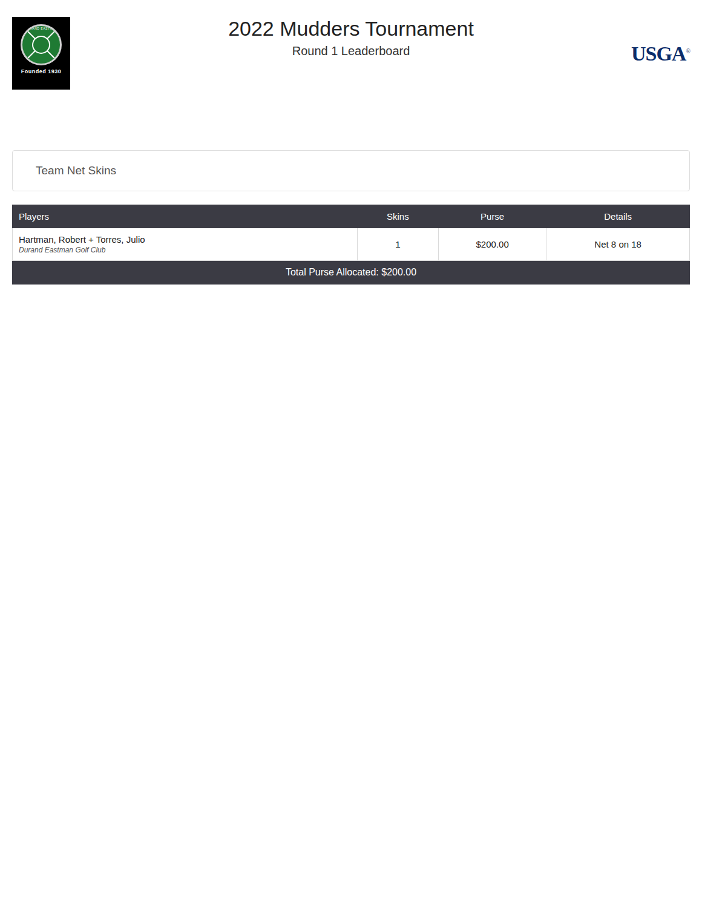DURAND EASTMAN
Founded 1930
US GA®
2022 Mudders Tournament
Round 1 Leaderboard
Team Net Skins
| Players | Skins | Purse | Details |
| --- | --- | --- | --- |
| Hartman, Robert + Torres, Julio Durand Eastman Golf Club | 1 | $200.00 | Net 8 on 18 |
| Total Purse Allocated: $200.00 |